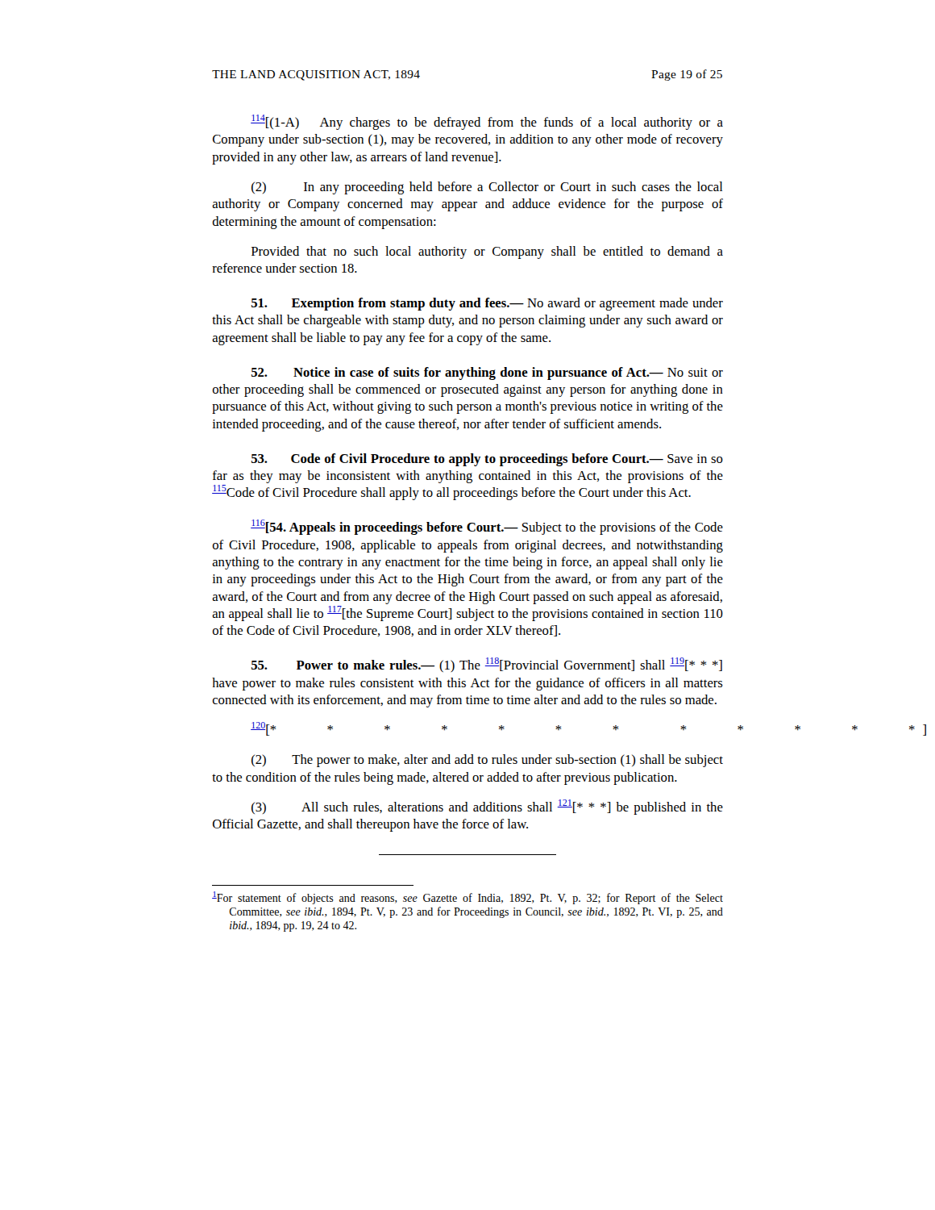The Land Acquisition Act, 1894 Page 19 of 25
114[(1-A) Any charges to be defrayed from the funds of a local authority or a Company under sub-section (1), may be recovered, in addition to any other mode of recovery provided in any other law, as arrears of land revenue].
(2) In any proceeding held before a Collector or Court in such cases the local authority or Company concerned may appear and adduce evidence for the purpose of determining the amount of compensation:
Provided that no such local authority or Company shall be entitled to demand a reference under section 18.
51. Exemption from stamp duty and fees.— No award or agreement made under this Act shall be chargeable with stamp duty, and no person claiming under any such award or agreement shall be liable to pay any fee for a copy of the same.
52. Notice in case of suits for anything done in pursuance of Act.— No suit or other proceeding shall be commenced or prosecuted against any person for anything done in pursuance of this Act, without giving to such person a month's previous notice in writing of the intended proceeding, and of the cause thereof, nor after tender of sufficient amends.
53. Code of Civil Procedure to apply to proceedings before Court.— Save in so far as they may be inconsistent with anything contained in this Act, the provisions of the 115Code of Civil Procedure shall apply to all proceedings before the Court under this Act.
116[54. Appeals in proceedings before Court.— Subject to the provisions of the Code of Civil Procedure, 1908, applicable to appeals from original decrees, and notwithstanding anything to the contrary in any enactment for the time being in force, an appeal shall only lie in any proceedings under this Act to the High Court from the award, or from any part of the award, of the Court and from any decree of the High Court passed on such appeal as aforesaid, an appeal shall lie to 117[the Supreme Court] subject to the provisions contained in section 110 of the Code of Civil Procedure, 1908, and in order XLV thereof].
55. Power to make rules.— (1) The 118[Provincial Government] shall 119[* * *] have power to make rules consistent with this Act for the guidance of officers in all matters connected with its enforcement, and may from time to time alter and add to the rules so made.
120[* * * * * * * * * * * *]
(2) The power to make, alter and add to rules under sub-section (1) shall be subject to the condition of the rules being made, altered or added to after previous publication.
(3) All such rules, alterations and additions shall 121[* * *] be published in the Official Gazette, and shall thereupon have the force of law.
1For statement of objects and reasons, see Gazette of India, 1892, Pt. V, p. 32; for Report of the Select Committee, see ibid., 1894, Pt. V, p. 23 and for Proceedings in Council, see ibid., 1892, Pt. VI, p. 25, and ibid., 1894, pp. 19, 24 to 42.